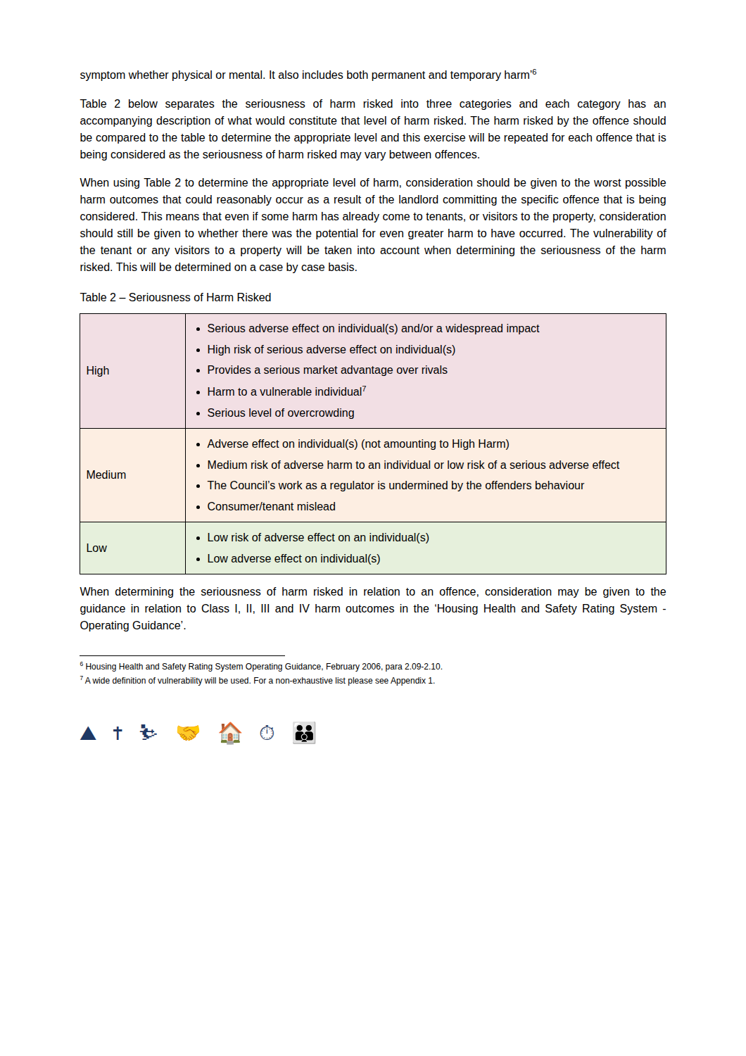symptom whether physical or mental. It also includes both permanent and temporary harm’6
Table 2 below separates the seriousness of harm risked into three categories and each category has an accompanying description of what would constitute that level of harm risked. The harm risked by the offence should be compared to the table to determine the appropriate level and this exercise will be repeated for each offence that is being considered as the seriousness of harm risked may vary between offences.
When using Table 2 to determine the appropriate level of harm, consideration should be given to the worst possible harm outcomes that could reasonably occur as a result of the landlord committing the specific offence that is being considered. This means that even if some harm has already come to tenants, or visitors to the property, consideration should still be given to whether there was the potential for even greater harm to have occurred. The vulnerability of the tenant or any visitors to a property will be taken into account when determining the seriousness of the harm risked. This will be determined on a case by case basis.
Table 2 – Seriousness of Harm Risked
| High | Serious adverse effect on individual(s) and/or a widespread impact High risk of serious adverse effect on individual(s) Provides a serious market advantage over rivals Harm to a vulnerable individual 7 Serious level of overcrowding |
| Medium | Adverse effect on individual(s) (not amounting to High Harm) Medium risk of adverse harm to an individual or low risk of a serious adverse effect The Council’s work as a regulator is undermined by the offenders behaviour Consumer/tenant mislead |
| Low | Low risk of adverse effect on an individual(s) Low adverse effect on individual(s) |
When determining the seriousness of harm risked in relation to an offence, consideration may be given to the guidance in relation to Class I, II, III and IV harm outcomes in the ‘Housing Health and Safety Rating System - Operating Guidance’.
6 Housing Health and Safety Rating System Operating Guidance, February 2006, para 2.09-2.10.
7 A wide definition of vulnerability will be used. For a non-exhaustive list please see Appendix 1.
⛰ ✝ ⛷ 🤝 🏠 ⏱ 👪